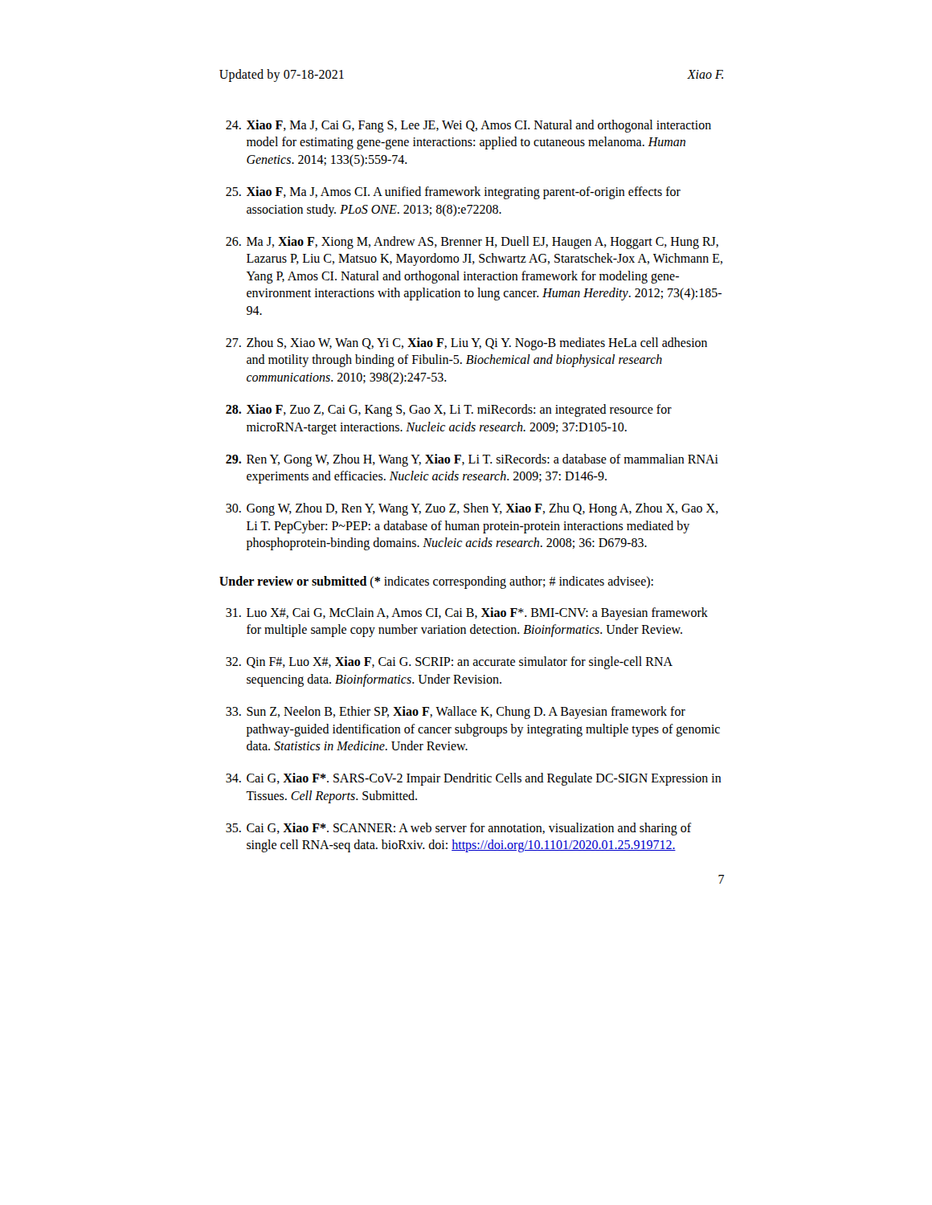Updated by 07-18-2021
Xiao F.
24. Xiao F, Ma J, Cai G, Fang S, Lee JE, Wei Q, Amos CI. Natural and orthogonal interaction model for estimating gene-gene interactions: applied to cutaneous melanoma. Human Genetics. 2014; 133(5):559-74.
25. Xiao F, Ma J, Amos CI. A unified framework integrating parent-of-origin effects for association study. PLoS ONE. 2013; 8(8):e72208.
26. Ma J, Xiao F, Xiong M, Andrew AS, Brenner H, Duell EJ, Haugen A, Hoggart C, Hung RJ, Lazarus P, Liu C, Matsuo K, Mayordomo JI, Schwartz AG, Staratschek-Jox A, Wichmann E, Yang P, Amos CI. Natural and orthogonal interaction framework for modeling gene-environment interactions with application to lung cancer. Human Heredity. 2012; 73(4):185-94.
27. Zhou S, Xiao W, Wan Q, Yi C, Xiao F, Liu Y, Qi Y. Nogo-B mediates HeLa cell adhesion and motility through binding of Fibulin-5. Biochemical and biophysical research communications. 2010; 398(2):247-53.
28. Xiao F, Zuo Z, Cai G, Kang S, Gao X, Li T. miRecords: an integrated resource for microRNA-target interactions. Nucleic acids research. 2009; 37:D105-10.
29. Ren Y, Gong W, Zhou H, Wang Y, Xiao F, Li T. siRecords: a database of mammalian RNAi experiments and efficacies. Nucleic acids research. 2009; 37: D146-9.
30. Gong W, Zhou D, Ren Y, Wang Y, Zuo Z, Shen Y, Xiao F, Zhu Q, Hong A, Zhou X, Gao X, Li T. PepCyber: P~PEP: a database of human protein-protein interactions mediated by phosphoprotein-binding domains. Nucleic acids research. 2008; 36: D679-83.
Under review or submitted (* indicates corresponding author; # indicates advisee):
31. Luo X#, Cai G, McClain A, Amos CI, Cai B, Xiao F*. BMI-CNV: a Bayesian framework for multiple sample copy number variation detection. Bioinformatics. Under Review.
32. Qin F#, Luo X#, Xiao F, Cai G. SCRIP: an accurate simulator for single-cell RNA sequencing data. Bioinformatics. Under Revision.
33. Sun Z, Neelon B, Ethier SP, Xiao F, Wallace K, Chung D. A Bayesian framework for pathway-guided identification of cancer subgroups by integrating multiple types of genomic data. Statistics in Medicine. Under Review.
34. Cai G, Xiao F*. SARS-CoV-2 Impair Dendritic Cells and Regulate DC-SIGN Expression in Tissues. Cell Reports. Submitted.
35. Cai G, Xiao F*. SCANNER: A web server for annotation, visualization and sharing of single cell RNA-seq data. bioRxiv. doi: https://doi.org/10.1101/2020.01.25.919712.
7